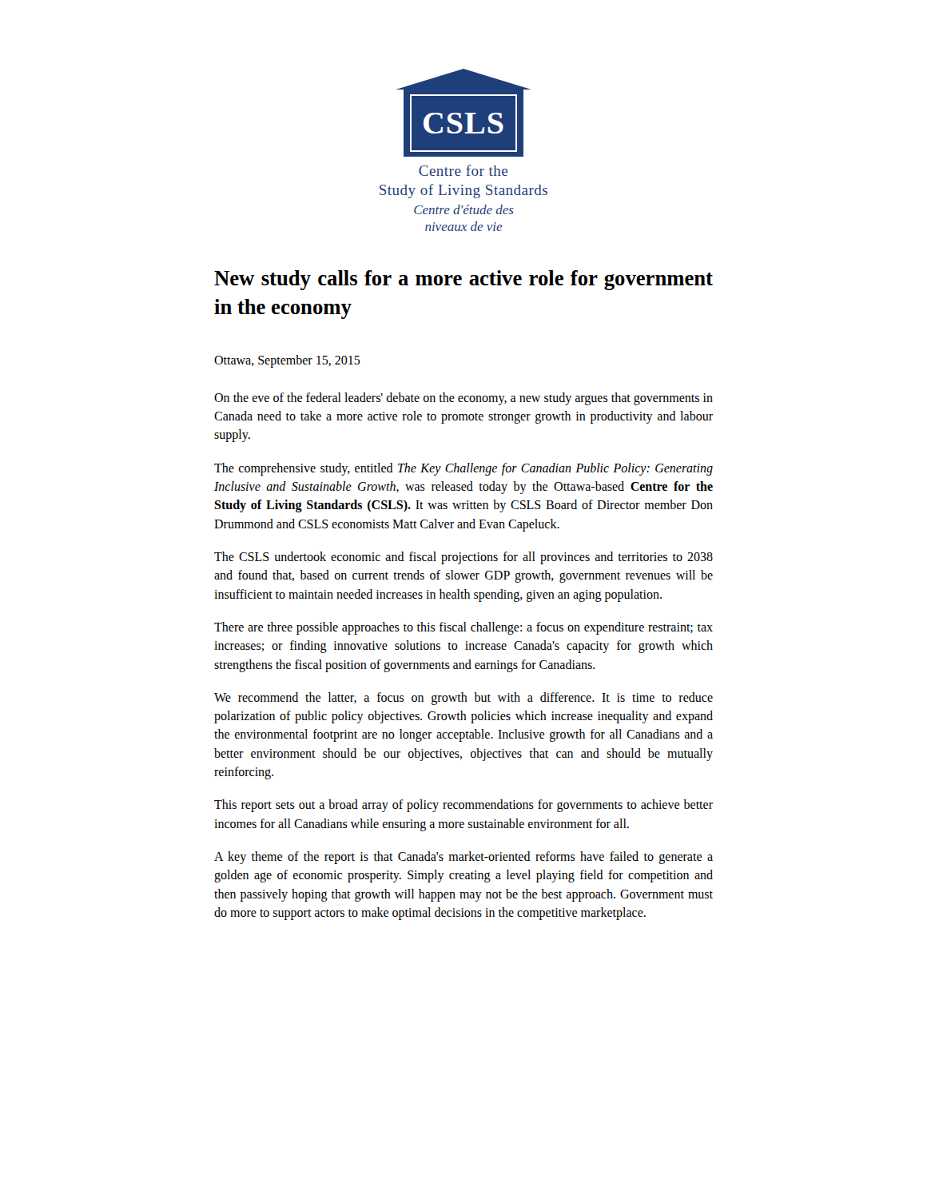CSLS
Centre for the
Study of Living Standards
Centre d'étude des
niveaux de vie
New study calls for a more active role for government in the economy
Ottawa, September 15, 2015
On the eve of the federal leaders' debate on the economy, a new study argues that governments in Canada need to take a more active role to promote stronger growth in productivity and labour supply.
The comprehensive study, entitled The Key Challenge for Canadian Public Policy: Generating Inclusive and Sustainable Growth, was released today by the Ottawa-based Centre for the Study of Living Standards (CSLS). It was written by CSLS Board of Director member Don Drummond and CSLS economists Matt Calver and Evan Capeluck.
The CSLS undertook economic and fiscal projections for all provinces and territories to 2038 and found that, based on current trends of slower GDP growth, government revenues will be insufficient to maintain needed increases in health spending, given an aging population.
There are three possible approaches to this fiscal challenge: a focus on expenditure restraint; tax increases; or finding innovative solutions to increase Canada's capacity for growth which strengthens the fiscal position of governments and earnings for Canadians.
We recommend the latter, a focus on growth but with a difference. It is time to reduce polarization of public policy objectives. Growth policies which increase inequality and expand the environmental footprint are no longer acceptable. Inclusive growth for all Canadians and a better environment should be our objectives, objectives that can and should be mutually reinforcing.
This report sets out a broad array of policy recommendations for governments to achieve better incomes for all Canadians while ensuring a more sustainable environment for all.
A key theme of the report is that Canada's market-oriented reforms have failed to generate a golden age of economic prosperity. Simply creating a level playing field for competition and then passively hoping that growth will happen may not be the best approach. Government must do more to support actors to make optimal decisions in the competitive marketplace.